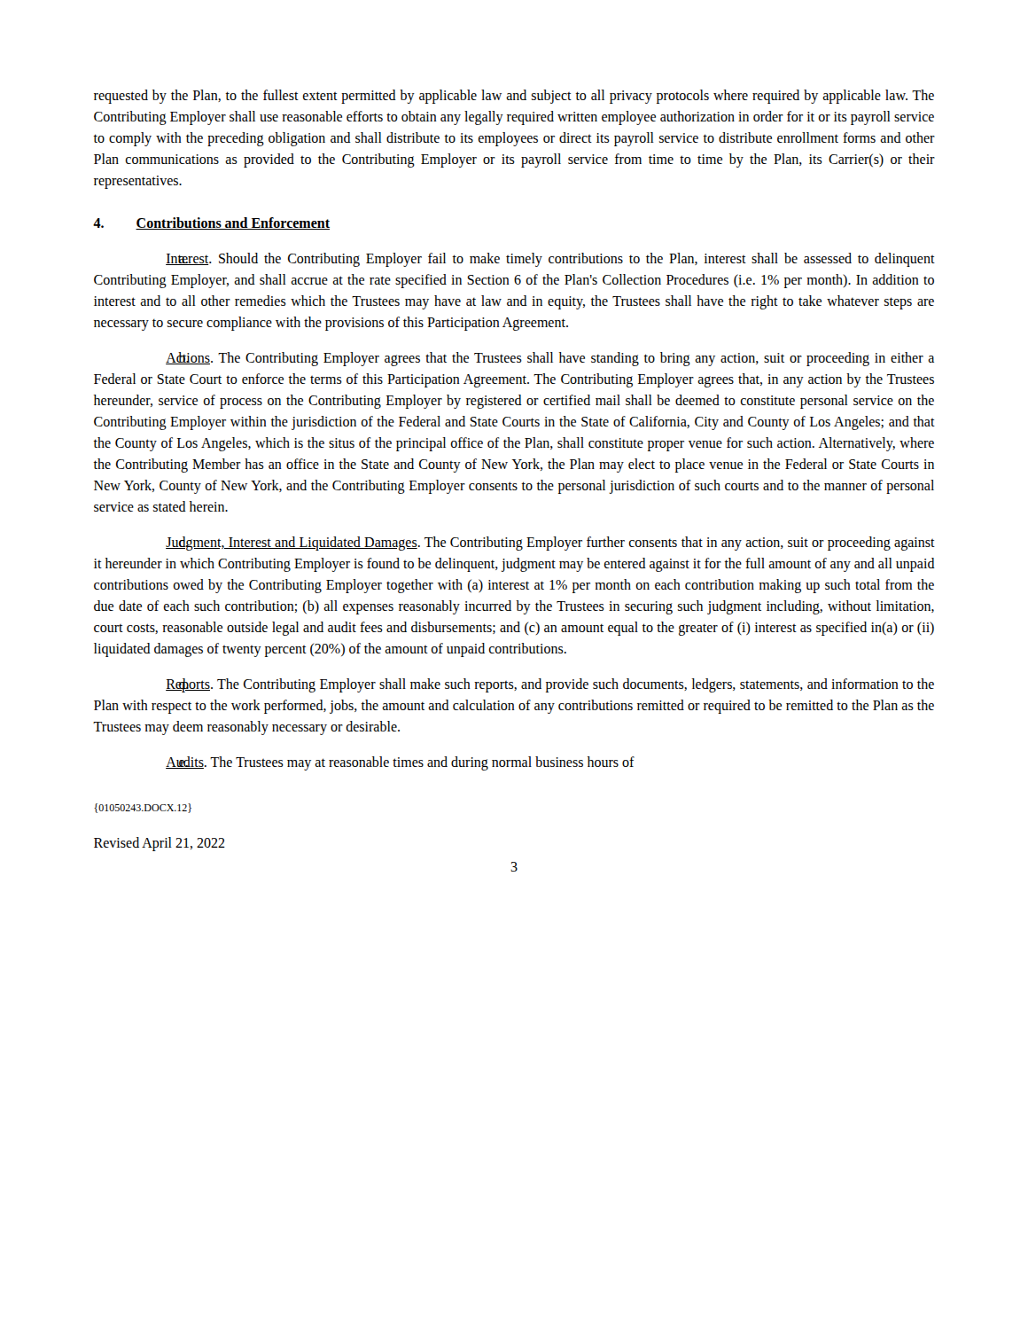requested by the Plan, to the fullest extent permitted by applicable law and subject to all privacy protocols where required by applicable law. The Contributing Employer shall use reasonable efforts to obtain any legally required written employee authorization in order for it or its payroll service to comply with the preceding obligation and shall distribute to its employees or direct its payroll service to distribute enrollment forms and other Plan communications as provided to the Contributing Employer or its payroll service from time to time by the Plan, its Carrier(s) or their representatives.
4. Contributions and Enforcement
a. Interest. Should the Contributing Employer fail to make timely contributions to the Plan, interest shall be assessed to delinquent Contributing Employer, and shall accrue at the rate specified in Section 6 of the Plan's Collection Procedures (i.e. 1% per month). In addition to interest and to all other remedies which the Trustees may have at law and in equity, the Trustees shall have the right to take whatever steps are necessary to secure compliance with the provisions of this Participation Agreement.
b. Actions. The Contributing Employer agrees that the Trustees shall have standing to bring any action, suit or proceeding in either a Federal or State Court to enforce the terms of this Participation Agreement. The Contributing Employer agrees that, in any action by the Trustees hereunder, service of process on the Contributing Employer by registered or certified mail shall be deemed to constitute personal service on the Contributing Employer within the jurisdiction of the Federal and State Courts in the State of California, City and County of Los Angeles; and that the County of Los Angeles, which is the situs of the principal office of the Plan, shall constitute proper venue for such action. Alternatively, where the Contributing Member has an office in the State and County of New York, the Plan may elect to place venue in the Federal or State Courts in New York, County of New York, and the Contributing Employer consents to the personal jurisdiction of such courts and to the manner of personal service as stated herein.
c. Judgment, Interest and Liquidated Damages. The Contributing Employer further consents that in any action, suit or proceeding against it hereunder in which Contributing Employer is found to be delinquent, judgment may be entered against it for the full amount of any and all unpaid contributions owed by the Contributing Employer together with (a) interest at 1% per month on each contribution making up such total from the due date of each such contribution; (b) all expenses reasonably incurred by the Trustees in securing such judgment including, without limitation, court costs, reasonable outside legal and audit fees and disbursements; and (c) an amount equal to the greater of (i) interest as specified in(a) or (ii) liquidated damages of twenty percent (20%) of the amount of unpaid contributions.
d. Reports. The Contributing Employer shall make such reports, and provide such documents, ledgers, statements, and information to the Plan with respect to the work performed, jobs, the amount and calculation of any contributions remitted or required to be remitted to the Plan as the Trustees may deem reasonably necessary or desirable.
e. Audits. The Trustees may at reasonable times and during normal business hours of
{01050243.DOCX.12}
Revised April 21, 2022
3